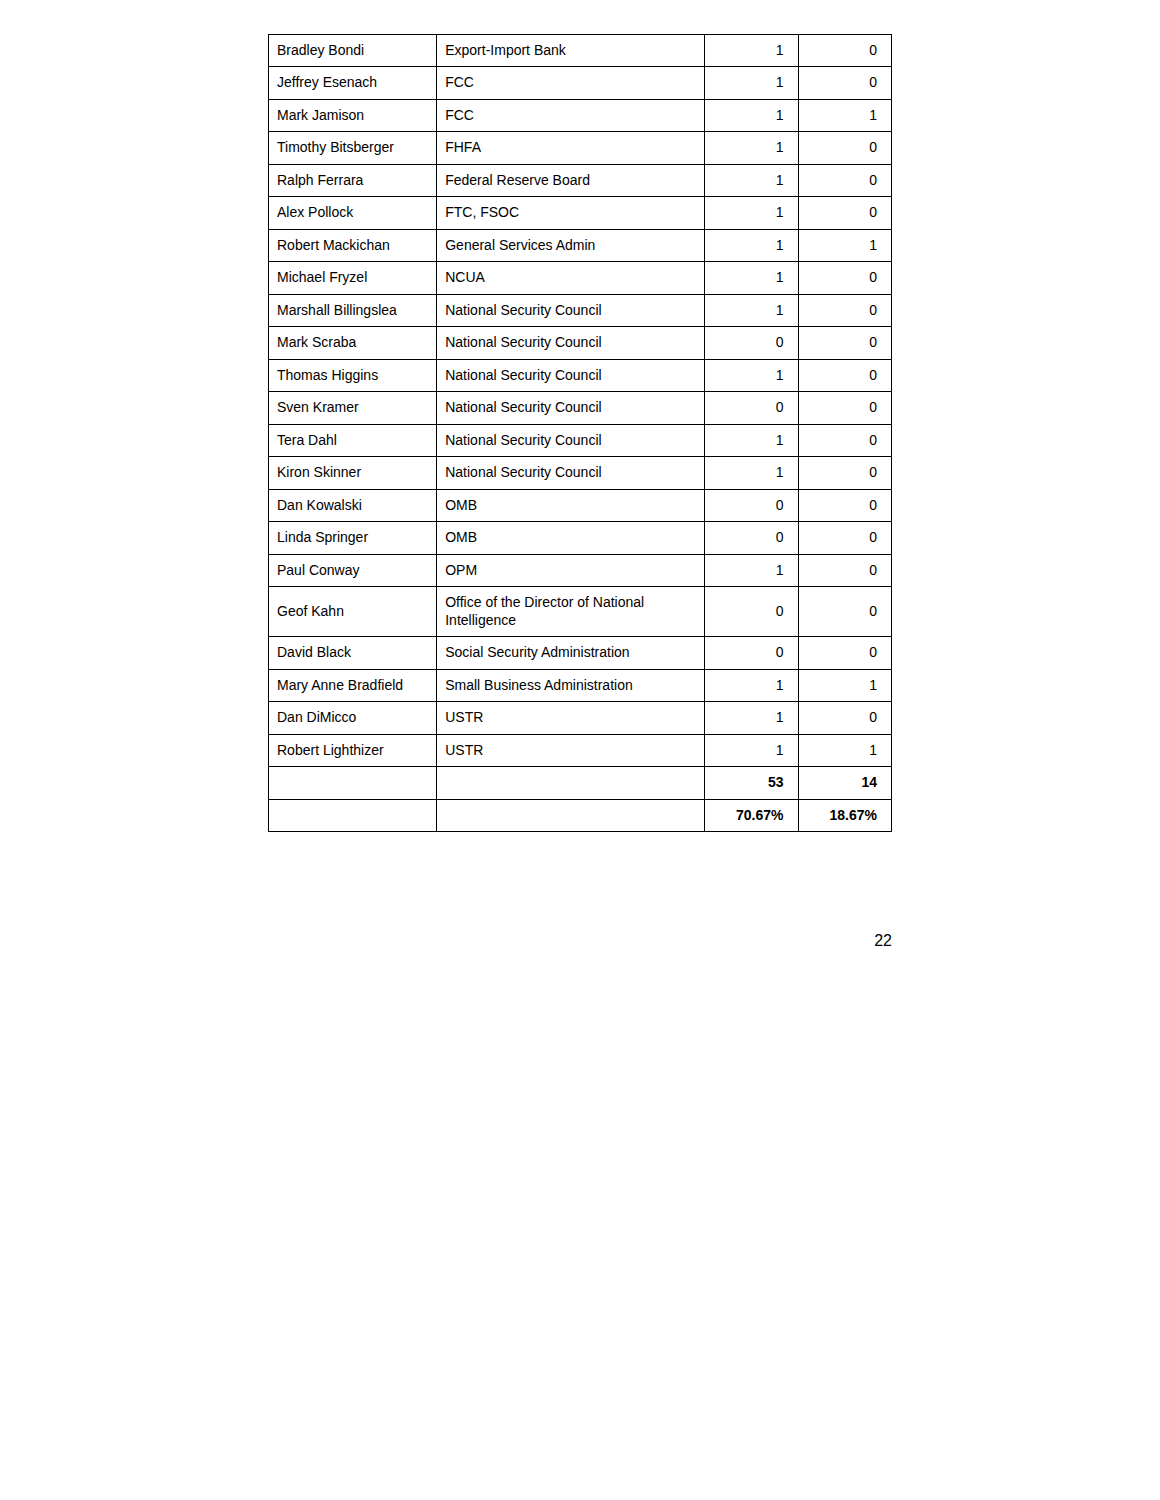| Bradley Bondi | Export-Import Bank | 1 | 0 |
| Jeffrey Esenach | FCC | 1 | 0 |
| Mark Jamison | FCC | 1 | 1 |
| Timothy Bitsberger | FHFA | 1 | 0 |
| Ralph Ferrara | Federal Reserve Board | 1 | 0 |
| Alex Pollock | FTC, FSOC | 1 | 0 |
| Robert Mackichan | General Services Admin | 1 | 1 |
| Michael Fryzel | NCUA | 1 | 0 |
| Marshall Billingslea | National Security Council | 1 | 0 |
| Mark Scraba | National Security Council | 0 | 0 |
| Thomas Higgins | National Security Council | 1 | 0 |
| Sven Kramer | National Security Council | 0 | 0 |
| Tera Dahl | National Security Council | 1 | 0 |
| Kiron Skinner | National Security Council | 1 | 0 |
| Dan Kowalski | OMB | 0 | 0 |
| Linda Springer | OMB | 0 | 0 |
| Paul Conway | OPM | 1 | 0 |
| Geof Kahn | Office of the Director of National Intelligence | 0 | 0 |
| David Black | Social Security Administration | 0 | 0 |
| Mary Anne Bradfield | Small Business Administration | 1 | 1 |
| Dan DiMicco | USTR | 1 | 0 |
| Robert Lighthizer | USTR | 1 | 1 |
| | | 53 | 14 |
| | | 70.67% | 18.67% |
22